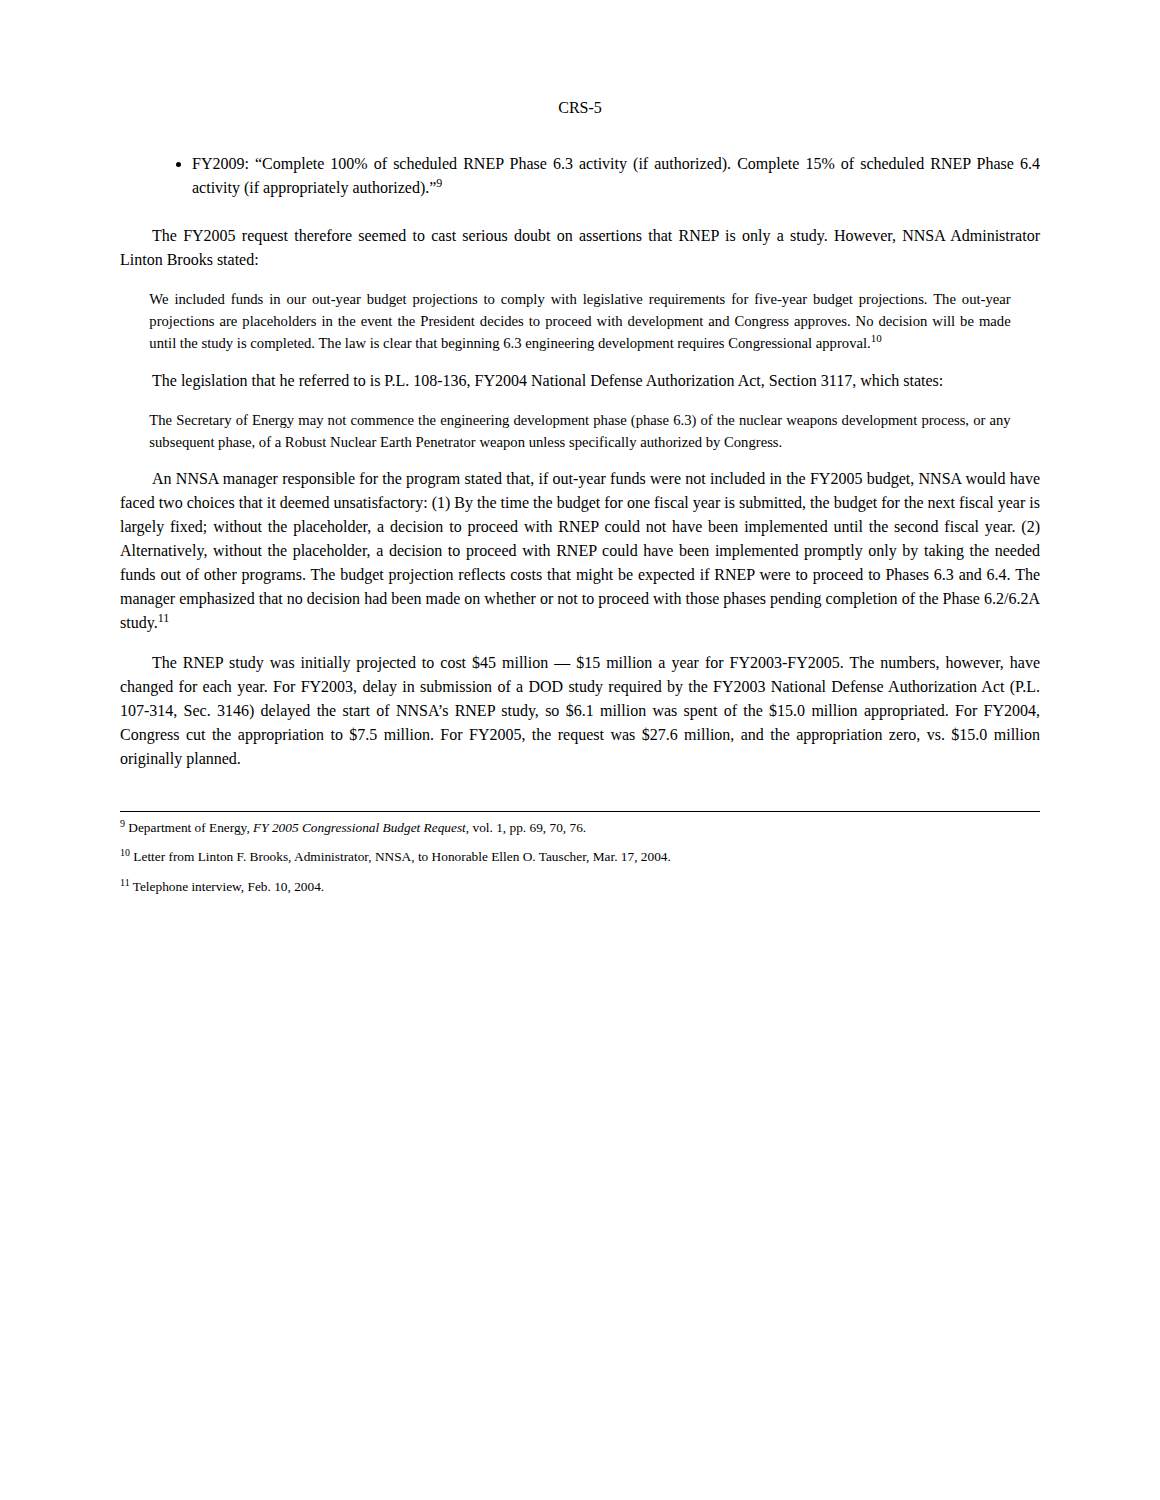CRS-5
FY2009: “Complete 100% of scheduled RNEP Phase 6.3 activity (if authorized). Complete 15% of scheduled RNEP Phase 6.4 activity (if appropriately authorized).”9
The FY2005 request therefore seemed to cast serious doubt on assertions that RNEP is only a study. However, NNSA Administrator Linton Brooks stated:
We included funds in our out-year budget projections to comply with legislative requirements for five-year budget projections. The out-year projections are placeholders in the event the President decides to proceed with development and Congress approves. No decision will be made until the study is completed. The law is clear that beginning 6.3 engineering development requires Congressional approval.10
The legislation that he referred to is P.L. 108-136, FY2004 National Defense Authorization Act, Section 3117, which states:
The Secretary of Energy may not commence the engineering development phase (phase 6.3) of the nuclear weapons development process, or any subsequent phase, of a Robust Nuclear Earth Penetrator weapon unless specifically authorized by Congress.
An NNSA manager responsible for the program stated that, if out-year funds were not included in the FY2005 budget, NNSA would have faced two choices that it deemed unsatisfactory: (1) By the time the budget for one fiscal year is submitted, the budget for the next fiscal year is largely fixed; without the placeholder, a decision to proceed with RNEP could not have been implemented until the second fiscal year. (2) Alternatively, without the placeholder, a decision to proceed with RNEP could have been implemented promptly only by taking the needed funds out of other programs. The budget projection reflects costs that might be expected if RNEP were to proceed to Phases 6.3 and 6.4. The manager emphasized that no decision had been made on whether or not to proceed with those phases pending completion of the Phase 6.2/6.2A study.11
The RNEP study was initially projected to cost $45 million — $15 million a year for FY2003-FY2005. The numbers, however, have changed for each year. For FY2003, delay in submission of a DOD study required by the FY2003 National Defense Authorization Act (P.L. 107-314, Sec. 3146) delayed the start of NNSA’s RNEP study, so $6.1 million was spent of the $15.0 million appropriated. For FY2004, Congress cut the appropriation to $7.5 million. For FY2005, the request was $27.6 million, and the appropriation zero, vs. $15.0 million originally planned.
9 Department of Energy, FY 2005 Congressional Budget Request, vol. 1, pp. 69, 70, 76.
10 Letter from Linton F. Brooks, Administrator, NNSA, to Honorable Ellen O. Tauscher, Mar. 17, 2004.
11 Telephone interview, Feb. 10, 2004.